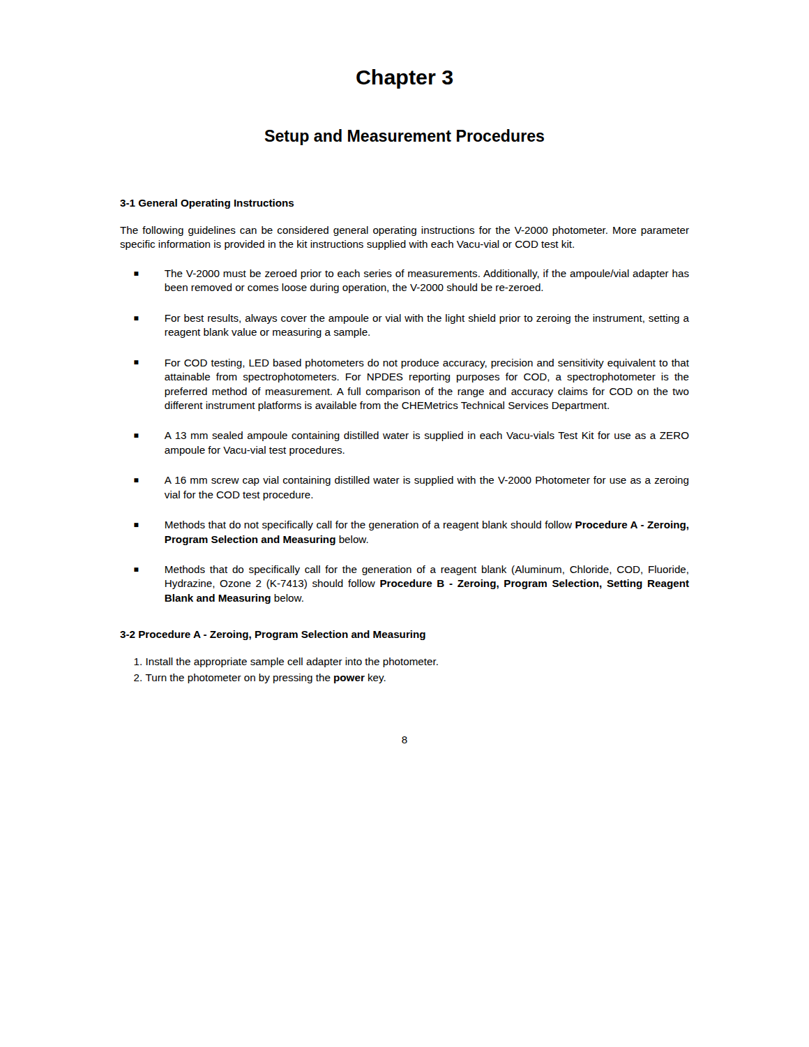Chapter 3
Setup and Measurement Procedures
3-1 General Operating Instructions
The following guidelines can be considered general operating instructions for the V-2000 photometer. More parameter specific information is provided in the kit instructions supplied with each Vacu-vial or COD test kit.
The V-2000 must be zeroed prior to each series of measurements. Additionally, if the ampoule/vial adapter has been removed or comes loose during operation, the V-2000 should be re-zeroed.
For best results, always cover the ampoule or vial with the light shield prior to zeroing the instrument, setting a reagent blank value or measuring a sample.
For COD testing, LED based photometers do not produce accuracy, precision and sensitivity equivalent to that attainable from spectrophotometers. For NPDES reporting purposes for COD, a spectrophotometer is the preferred method of measurement. A full comparison of the range and accuracy claims for COD on the two different instrument platforms is available from the CHEMetrics Technical Services Department.
A 13 mm sealed ampoule containing distilled water is supplied in each Vacu-vials Test Kit for use as a ZERO ampoule for Vacu-vial test procedures.
A 16 mm screw cap vial containing distilled water is supplied with the V-2000 Photometer for use as a zeroing vial for the COD test procedure.
Methods that do not specifically call for the generation of a reagent blank should follow Procedure A - Zeroing, Program Selection and Measuring below.
Methods that do specifically call for the generation of a reagent blank (Aluminum, Chloride, COD, Fluoride, Hydrazine, Ozone 2 (K-7413) should follow Procedure B - Zeroing, Program Selection, Setting Reagent Blank and Measuring below.
3-2 Procedure A - Zeroing, Program Selection and Measuring
Install the appropriate sample cell adapter into the photometer.
Turn the photometer on by pressing the power key.
8